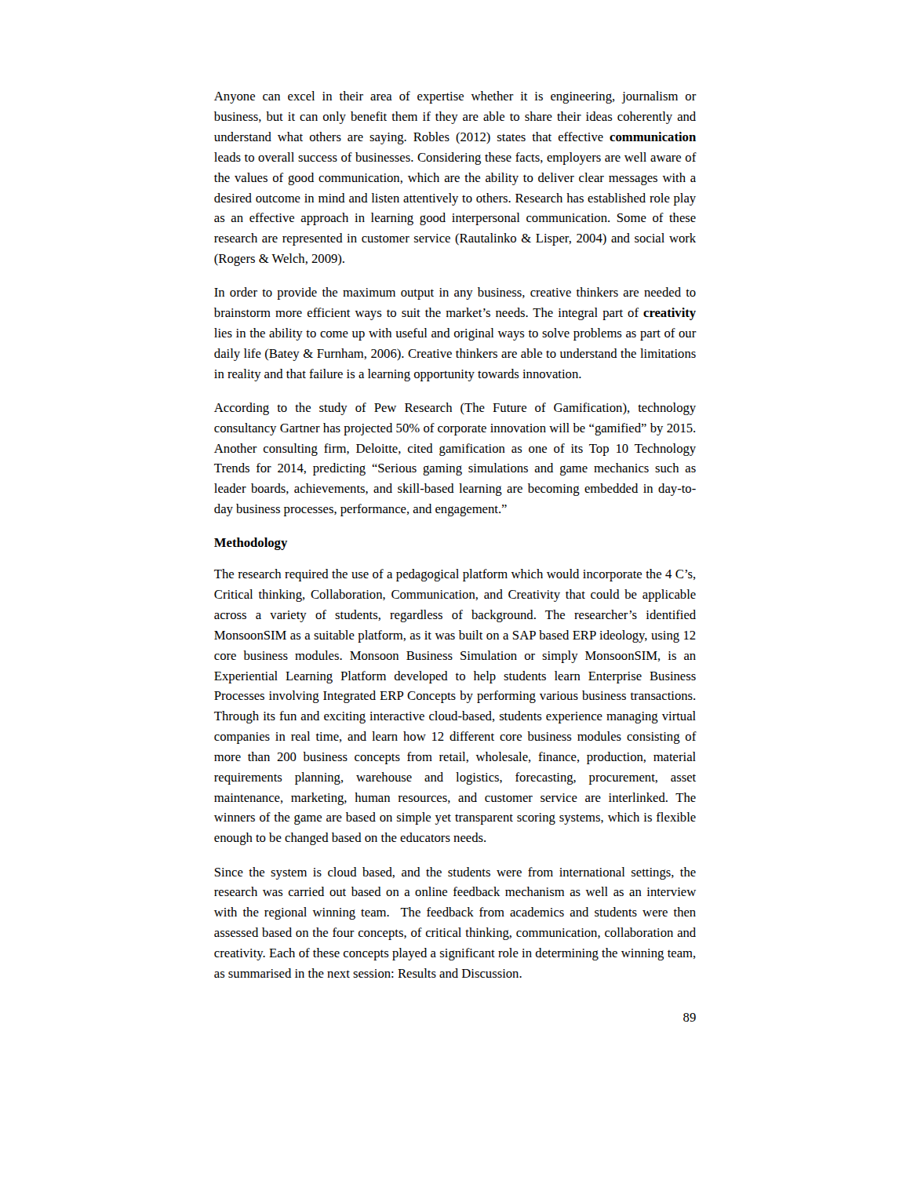Anyone can excel in their area of expertise whether it is engineering, journalism or business, but it can only benefit them if they are able to share their ideas coherently and understand what others are saying. Robles (2012) states that effective communication leads to overall success of businesses. Considering these facts, employers are well aware of the values of good communication, which are the ability to deliver clear messages with a desired outcome in mind and listen attentively to others. Research has established role play as an effective approach in learning good interpersonal communication. Some of these research are represented in customer service (Rautalinko & Lisper, 2004) and social work (Rogers & Welch, 2009).
In order to provide the maximum output in any business, creative thinkers are needed to brainstorm more efficient ways to suit the market’s needs. The integral part of creativity lies in the ability to come up with useful and original ways to solve problems as part of our daily life (Batey & Furnham, 2006). Creative thinkers are able to understand the limitations in reality and that failure is a learning opportunity towards innovation.
According to the study of Pew Research (The Future of Gamification), technology consultancy Gartner has projected 50% of corporate innovation will be “gamified” by 2015. Another consulting firm, Deloitte, cited gamification as one of its Top 10 Technology Trends for 2014, predicting “Serious gaming simulations and game mechanics such as leader boards, achievements, and skill-based learning are becoming embedded in day-to-day business processes, performance, and engagement.”
Methodology
The research required the use of a pedagogical platform which would incorporate the 4 C’s, Critical thinking, Collaboration, Communication, and Creativity that could be applicable across a variety of students, regardless of background. The researcher’s identified MonsoonSIM as a suitable platform, as it was built on a SAP based ERP ideology, using 12 core business modules. Monsoon Business Simulation or simply MonsoonSIM, is an Experiential Learning Platform developed to help students learn Enterprise Business Processes involving Integrated ERP Concepts by performing various business transactions. Through its fun and exciting interactive cloud-based, students experience managing virtual companies in real time, and learn how 12 different core business modules consisting of more than 200 business concepts from retail, wholesale, finance, production, material requirements planning, warehouse and logistics, forecasting, procurement, asset maintenance, marketing, human resources, and customer service are interlinked. The winners of the game are based on simple yet transparent scoring systems, which is flexible enough to be changed based on the educators needs.
Since the system is cloud based, and the students were from international settings, the research was carried out based on a online feedback mechanism as well as an interview with the regional winning team. The feedback from academics and students were then assessed based on the four concepts, of critical thinking, communication, collaboration and creativity. Each of these concepts played a significant role in determining the winning team, as summarised in the next session: Results and Discussion.
89